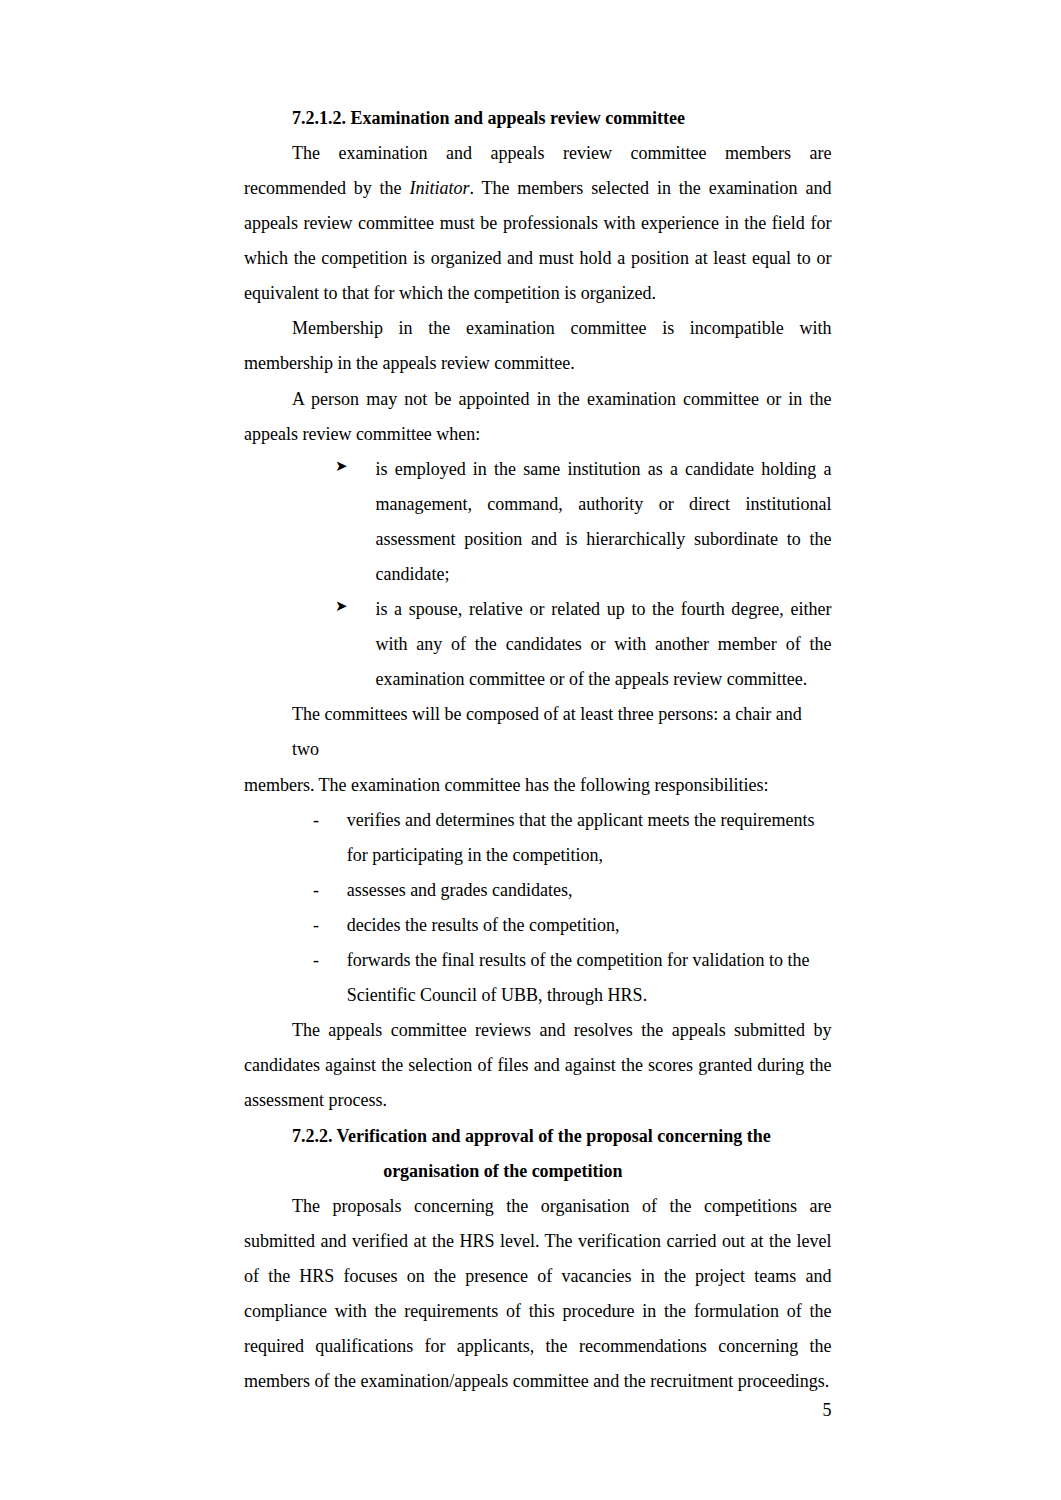7.2.1.2. Examination and appeals review committee
The examination and appeals review committee members are recommended by the Initiator. The members selected in the examination and appeals review committee must be professionals with experience in the field for which the competition is organized and must hold a position at least equal to or equivalent to that for which the competition is organized.
Membership in the examination committee is incompatible with membership in the appeals review committee.
A person may not be appointed in the examination committee or in the appeals review committee when:
is employed in the same institution as a candidate holding a management, command, authority or direct institutional assessment position and is hierarchically subordinate to the candidate;
is a spouse, relative or related up to the fourth degree, either with any of the candidates or with another member of the examination committee or of the appeals review committee.
The committees will be composed of at least three persons: a chair and two
members. The examination committee has the following responsibilities:
verifies and determines that the applicant meets the requirements for participating in the competition,
assesses and grades candidates,
decides the results of the competition,
forwards the final results of the competition for validation to the Scientific Council of UBB, through HRS.
The appeals committee reviews and resolves the appeals submitted by candidates against the selection of files and against the scores granted during the assessment process.
7.2.2. Verification and approval of the proposal concerning the organisation of the competition
The proposals concerning the organisation of the competitions are submitted and verified at the HRS level. The verification carried out at the level of the HRS focuses on the presence of vacancies in the project teams and compliance with the requirements of this procedure in the formulation of the required qualifications for applicants, the recommendations concerning the members of the examination/appeals committee and the recruitment proceedings.
5